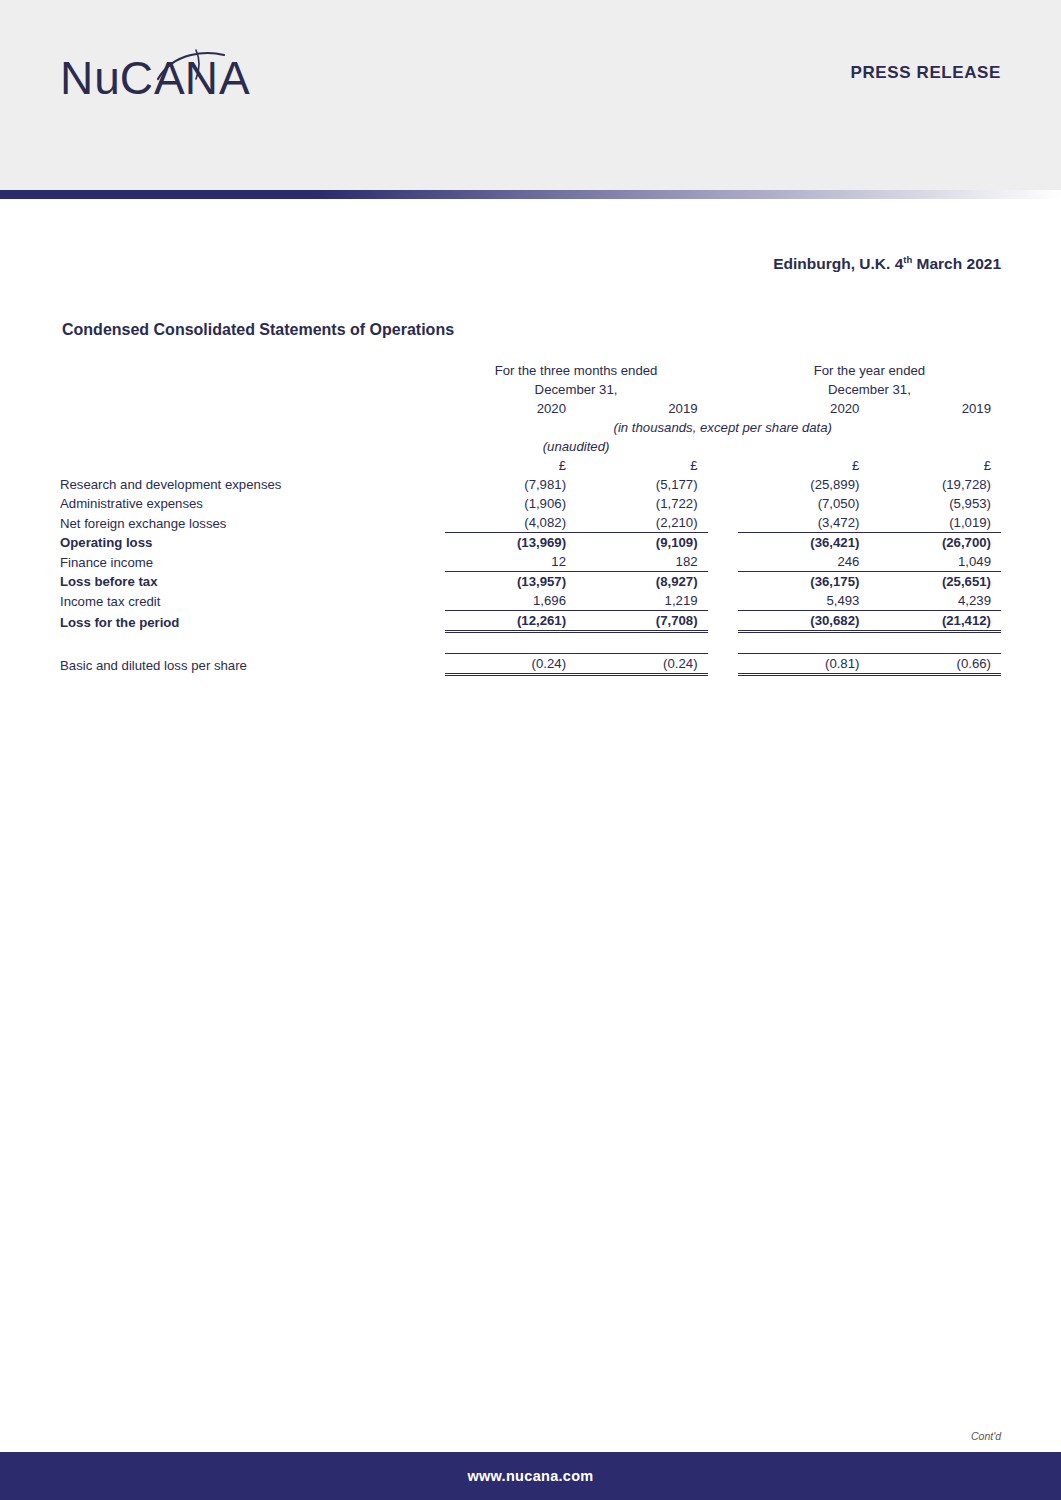Nu CANA
PRESS RELEASE
Edinburgh, U.K. 4th March 2021
Condensed Consolidated Statements of Operations
| | For the three months ended | | For the year ended |
| | December 31, | | December 31, |
| | 2020 | 2019 | | 2020 | 2019 |
| | (in thousands, except per share data) |
| | (unaudited) | |
| | £ | £ | | £ | £ |
| Research and development expenses | (7,981) | (5,177) | | (25,899) | (19,728) |
| Administrative expenses | (1,906) | (1,722) | | (7,050) | (5,953) |
| Net foreign exchange losses | (4,082) | (2,210) | | (3,472) | (1,019) |
| Operating loss | (13,969) | (9,109) | | (36,421) | (26,700) |
| Finance income | 12 | 182 | | 246 | 1,049 |
| Loss before tax | (13,957) | (8,927) | | (36,175) | (25,651) |
| Income tax credit | 1,696 | 1,219 | | 5,493 | 4,239 |
| Loss for the period | (12,261) | (7,708) | | (30,682) | (21,412) |
| Basic and diluted loss per share | (0.24) | (0.24) | | (0.81) | (0.66) |
Cont'd
www.nucana.com